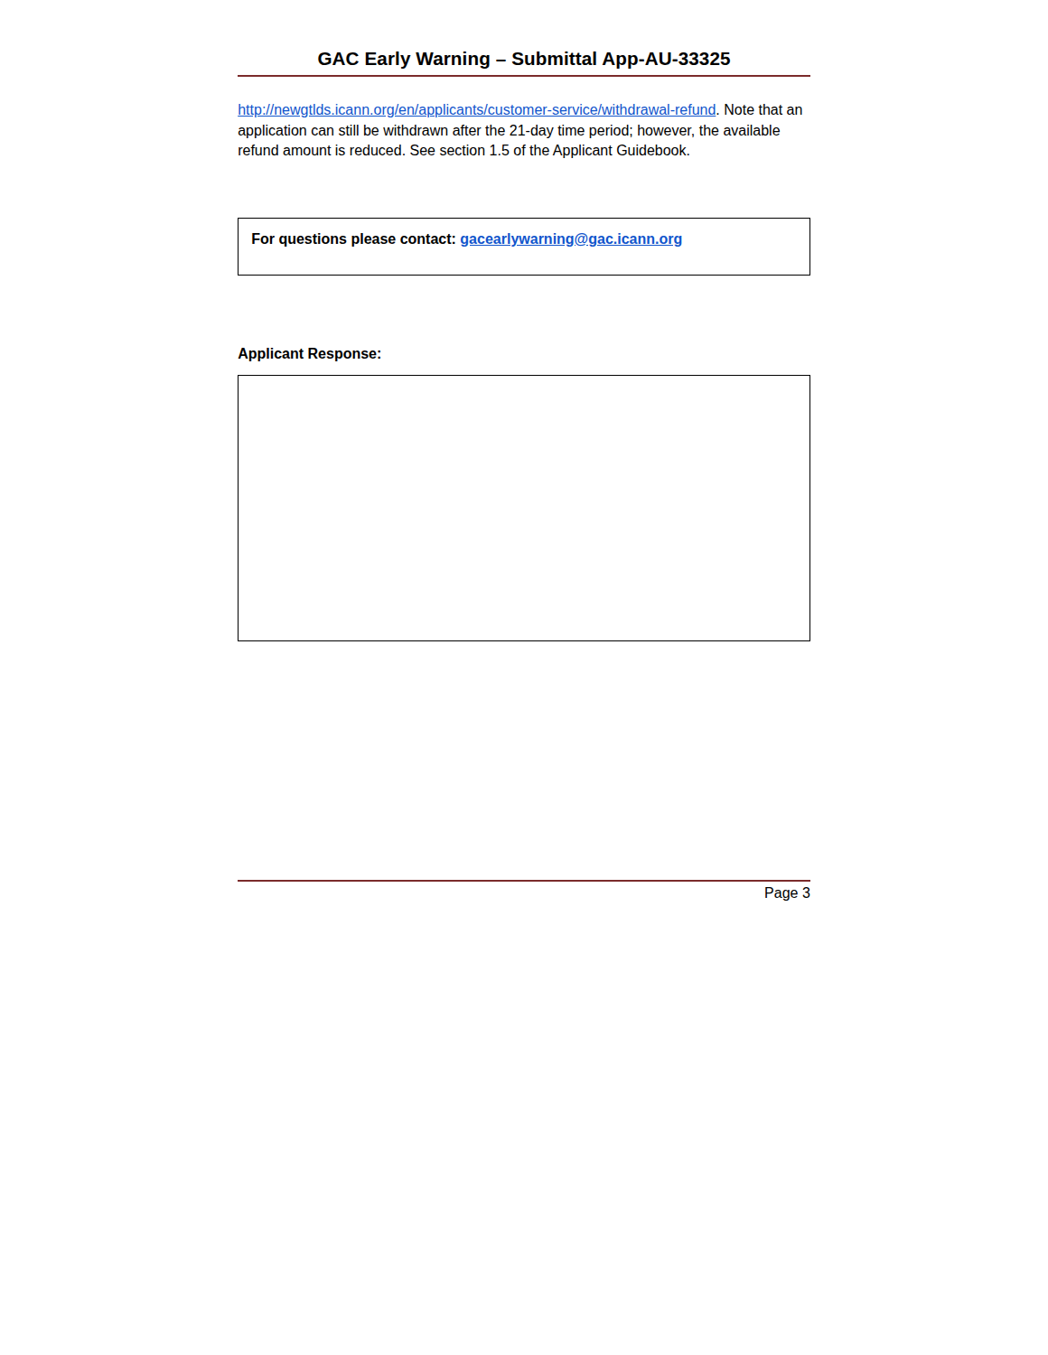GAC Early Warning – Submittal App-AU-33325
http://newgtlds.icann.org/en/applicants/customer-service/withdrawal-refund. Note that an application can still be withdrawn after the 21-day time period; however, the available refund amount is reduced. See section 1.5 of the Applicant Guidebook.
For questions please contact: gacearlywarning@gac.icann.org
Applicant Response:
Page 3